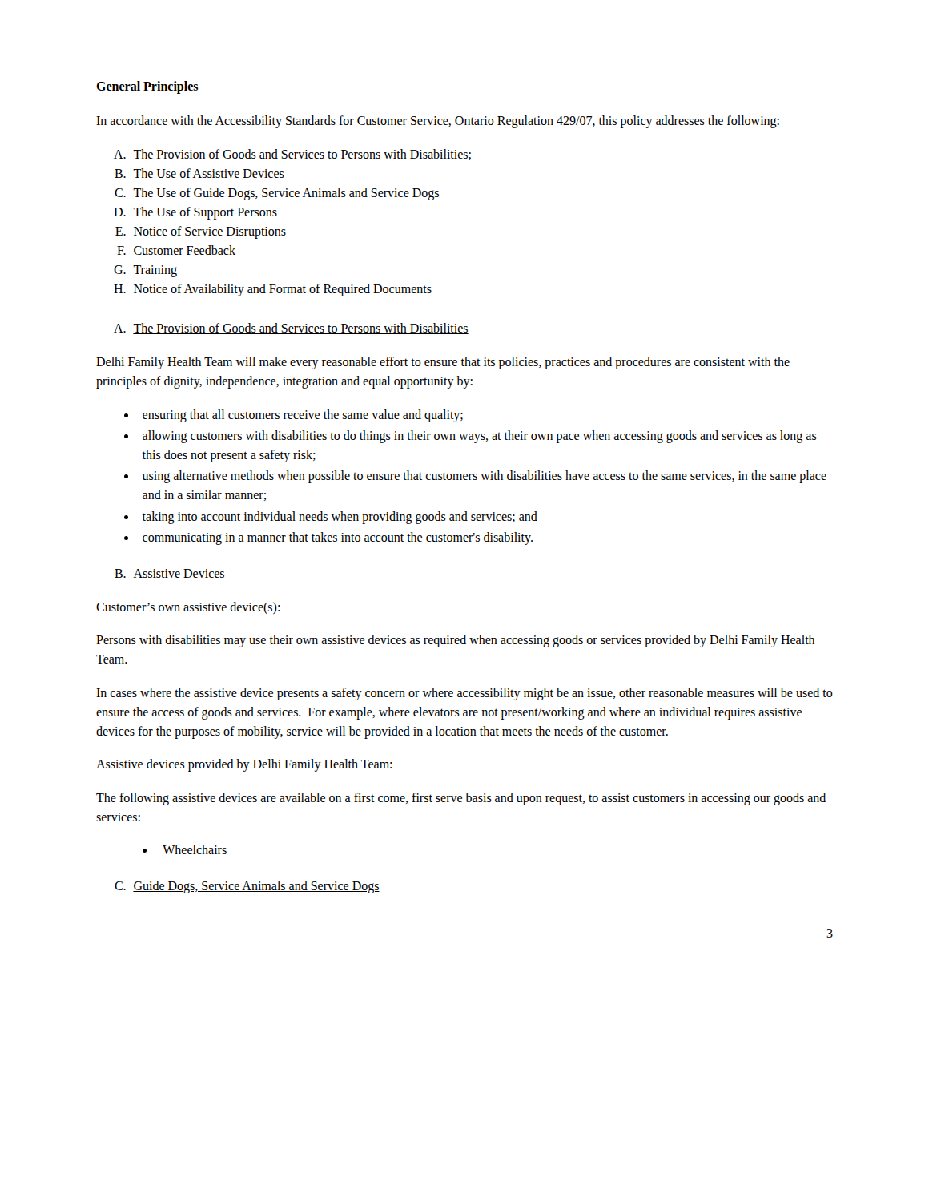General Principles
In accordance with the Accessibility Standards for Customer Service, Ontario Regulation 429/07, this policy addresses the following:
The Provision of Goods and Services to Persons with Disabilities;
The Use of Assistive Devices
The Use of Guide Dogs, Service Animals and Service Dogs
The Use of Support Persons
Notice of Service Disruptions
Customer Feedback
Training
Notice of Availability and Format of Required Documents
The Provision of Goods and Services to Persons with Disabilities
Delhi Family Health Team will make every reasonable effort to ensure that its policies, practices and procedures are consistent with the principles of dignity, independence, integration and equal opportunity by:
ensuring that all customers receive the same value and quality;
allowing customers with disabilities to do things in their own ways, at their own pace when accessing goods and services as long as this does not present a safety risk;
using alternative methods when possible to ensure that customers with disabilities have access to the same services, in the same place and in a similar manner;
taking into account individual needs when providing goods and services; and
communicating in a manner that takes into account the customer's disability.
Assistive Devices
Customer’s own assistive device(s):
Persons with disabilities may use their own assistive devices as required when accessing goods or services provided by Delhi Family Health Team.
In cases where the assistive device presents a safety concern or where accessibility might be an issue, other reasonable measures will be used to ensure the access of goods and services. For example, where elevators are not present/working and where an individual requires assistive devices for the purposes of mobility, service will be provided in a location that meets the needs of the customer.
Assistive devices provided by Delhi Family Health Team:
The following assistive devices are available on a first come, first serve basis and upon request, to assist customers in accessing our goods and services:
Wheelchairs
Guide Dogs, Service Animals and Service Dogs
3